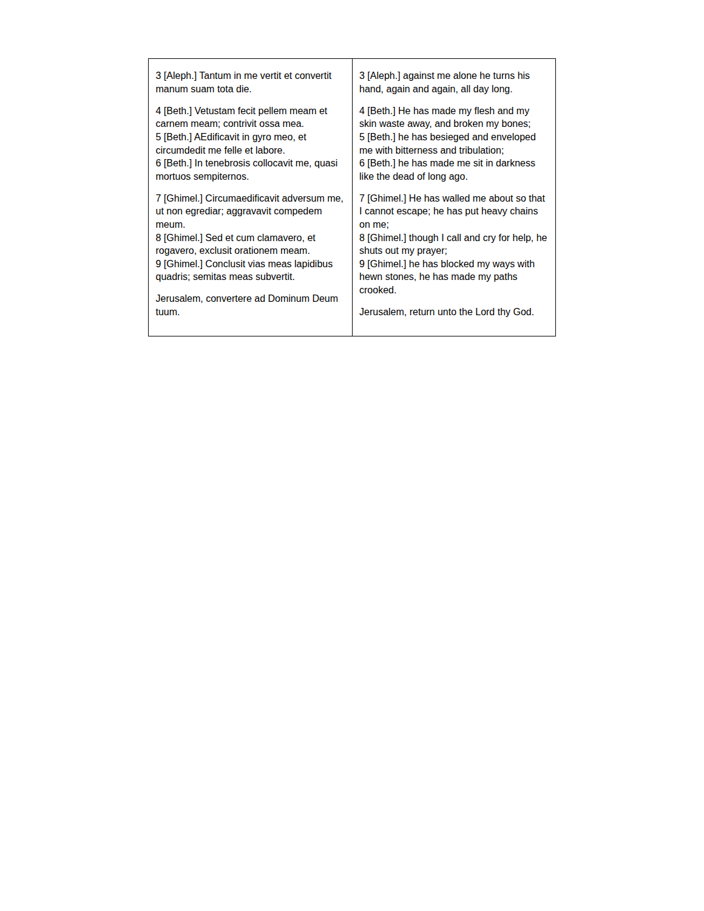| 3 [Aleph.] Tantum in me vertit et convertit manum suam tota die. 4 [Beth.] Vetustam fecit pellem meam et carnem meam; contrivit ossa mea. 5 [Beth.] AEdificavit in gyro meo, et circumdedit me felle et labore. 6 [Beth.] In tenebrosis collocavit me, quasi mortuos sempiternos. 7 [Ghimel.] Circumaedificavit adversum me, ut non egrediar; aggravavit compedem meum. 8 [Ghimel.] Sed et cum clamavero, et rogavero, exclusit orationem meam. 9 [Ghimel.] Conclusit vias meas lapidibus quadris; semitas meas subvertit. Jerusalem, convertere ad Dominum Deum tuum. | 3 [Aleph.] against me alone he turns his hand, again and again, all day long. 4 [Beth.] He has made my flesh and my skin waste away, and broken my bones; 5 [Beth.] he has besieged and enveloped me with bitterness and tribulation; 6 [Beth.] he has made me sit in darkness like the dead of long ago. 7 [Ghimel.] He has walled me about so that I cannot escape; he has put heavy chains on me; 8 [Ghimel.] though I call and cry for help, he shuts out my prayer; 9 [Ghimel.] he has blocked my ways with hewn stones, he has made my paths crooked. Jerusalem, return unto the Lord thy God. |